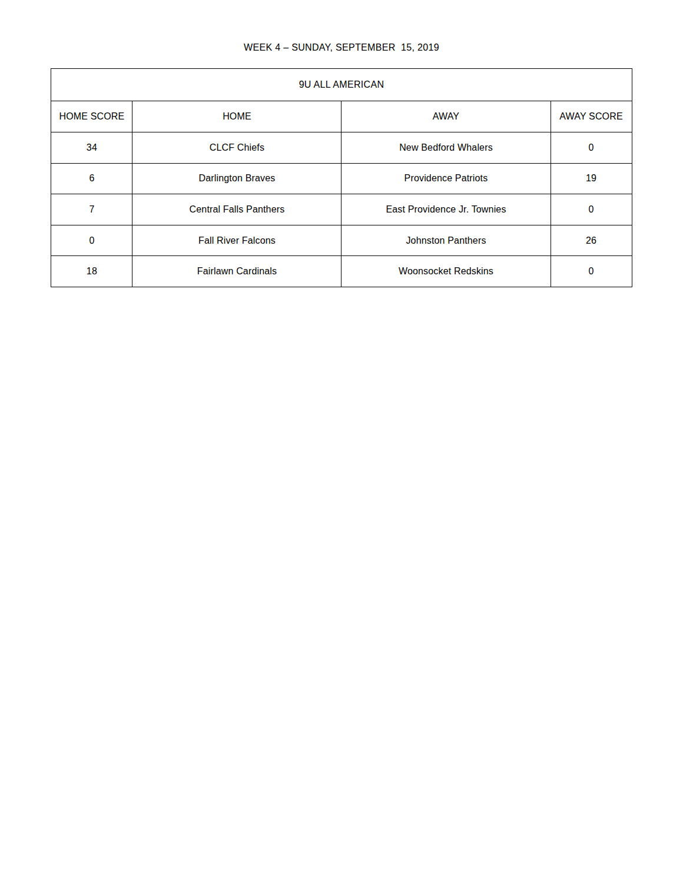WEEK 4 – SUNDAY, SEPTEMBER 15, 2019
9U ALL AMERICAN
| HOME SCORE | HOME | AWAY | AWAY SCORE |
| --- | --- | --- | --- |
| 34 | CLCF Chiefs | New Bedford Whalers | 0 |
| 6 | Darlington Braves | Providence Patriots | 19 |
| 7 | Central Falls Panthers | East Providence Jr. Townies | 0 |
| 0 | Fall River Falcons | Johnston Panthers | 26 |
| 18 | Fairlawn Cardinals | Woonsocket Redskins | 0 |